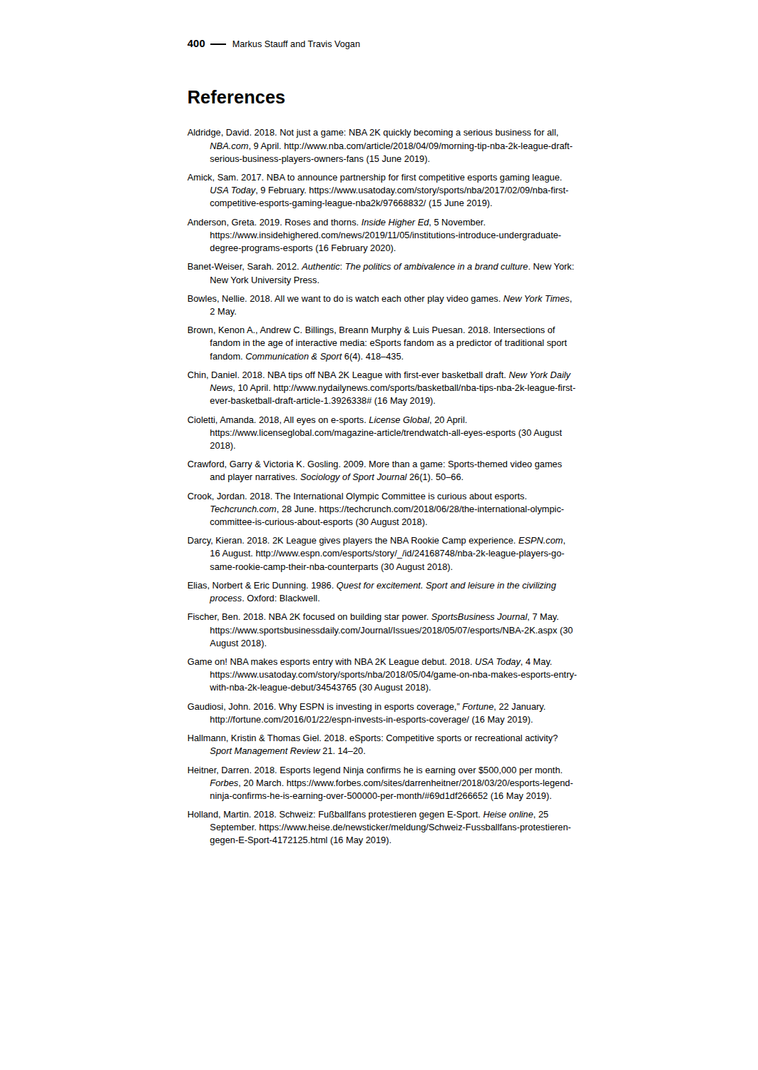400 Markus Stauff and Travis Vogan
References
Aldridge, David. 2018. Not just a game: NBA 2K quickly becoming a serious business for all, NBA.com, 9 April. http://www.nba.com/article/2018/04/09/morning-tip-nba-2k-league-draft-serious-business-players-owners-fans (15 June 2019).
Amick, Sam. 2017. NBA to announce partnership for first competitive esports gaming league. USA Today, 9 February. https://www.usatoday.com/story/sports/nba/2017/02/09/nba-first-competitive-esports-gaming-league-nba2k/97668832/ (15 June 2019).
Anderson, Greta. 2019. Roses and thorns. Inside Higher Ed, 5 November. https://www.insidehighered.com/news/2019/11/05/institutions-introduce-undergraduate-degree-programs-esports (16 February 2020).
Banet-Weiser, Sarah. 2012. Authentic: The politics of ambivalence in a brand culture. New York: New York University Press.
Bowles, Nellie. 2018. All we want to do is watch each other play video games. New York Times, 2 May.
Brown, Kenon A., Andrew C. Billings, Breann Murphy & Luis Puesan. 2018. Intersections of fandom in the age of interactive media: eSports fandom as a predictor of traditional sport fandom. Communication & Sport 6(4). 418–435.
Chin, Daniel. 2018. NBA tips off NBA 2K League with first-ever basketball draft. New York Daily News, 10 April. http://www.nydailynews.com/sports/basketball/nba-tips-nba-2k-league-first-ever-basketball-draft-article-1.3926338# (16 May 2019).
Cioletti, Amanda. 2018, All eyes on e-sports. License Global, 20 April. https://www.licenseglobal.com/magazine-article/trendwatch-all-eyes-esports (30 August 2018).
Crawford, Garry & Victoria K. Gosling. 2009. More than a game: Sports-themed video games and player narratives. Sociology of Sport Journal 26(1). 50–66.
Crook, Jordan. 2018. The International Olympic Committee is curious about esports. Techcrunch.com, 28 June. https://techcrunch.com/2018/06/28/the-international-olympic-committee-is-curious-about-esports (30 August 2018).
Darcy, Kieran. 2018. 2K League gives players the NBA Rookie Camp experience. ESPN.com, 16 August. http://www.espn.com/esports/story/_/id/24168748/nba-2k-league-players-go-same-rookie-camp-their-nba-counterparts (30 August 2018).
Elias, Norbert & Eric Dunning. 1986. Quest for excitement. Sport and leisure in the civilizing process. Oxford: Blackwell.
Fischer, Ben. 2018. NBA 2K focused on building star power. SportsBusiness Journal, 7 May. https://www.sportsbusinessdaily.com/Journal/Issues/2018/05/07/esports/NBA-2K.aspx (30 August 2018).
Game on! NBA makes esports entry with NBA 2K League debut. 2018. USA Today, 4 May. https://www.usatoday.com/story/sports/nba/2018/05/04/game-on-nba-makes-esports-entry-with-nba-2k-league-debut/34543765 (30 August 2018).
Gaudiosi, John. 2016. Why ESPN is investing in esports coverage,” Fortune, 22 January. http://fortune.com/2016/01/22/espn-invests-in-esports-coverage/ (16 May 2019).
Hallmann, Kristin & Thomas Giel. 2018. eSports: Competitive sports or recreational activity? Sport Management Review 21. 14–20.
Heitner, Darren. 2018. Esports legend Ninja confirms he is earning over $500,000 per month. Forbes, 20 March. https://www.forbes.com/sites/darrenheitner/2018/03/20/esports-legend-ninja-confirms-he-is-earning-over-500000-per-month/#69d1df266652 (16 May 2019).
Holland, Martin. 2018. Schweiz: Fußballfans protestieren gegen E-Sport. Heise online, 25 September. https://www.heise.de/newsticker/meldung/Schweiz-Fussballfans-protestieren-gegen-E-Sport-4172125.html (16 May 2019).